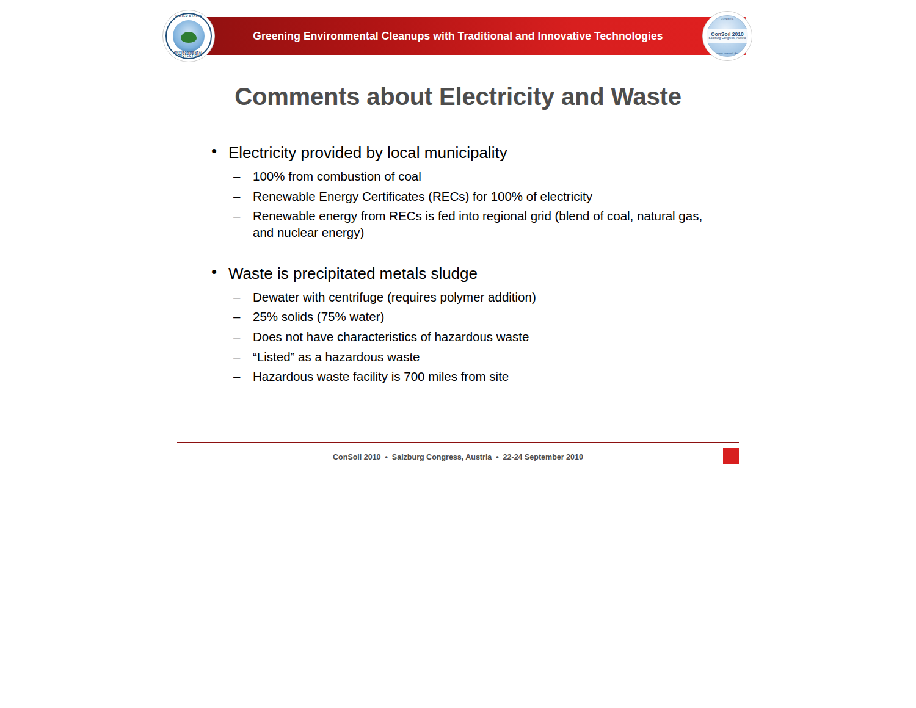UNITED STATES
ENVIRONMENTAL PROTECTION
Greening Environmental Cleanups with Traditional and Innovative Technologies
CONSOIL
ConSoil 2010 Salzburg Congress, Austria
www.consoil.de
Comments about Electricity and Waste
Electricity provided by local municipality
100% from combustion of coal
Renewable Energy Certificates (RECs) for 100% of electricity
Renewable energy from RECs is fed into regional grid (blend of coal, natural gas, and nuclear energy)
Waste is precipitated metals sludge
Dewater with centrifuge (requires polymer addition)
25% solids (75% water)
Does not have characteristics of hazardous waste
“Listed” as a hazardous waste
Hazardous waste facility is 700 miles from site
ConSoil 2010 • Salzburg Congress, Austria • 22-24 September 2010